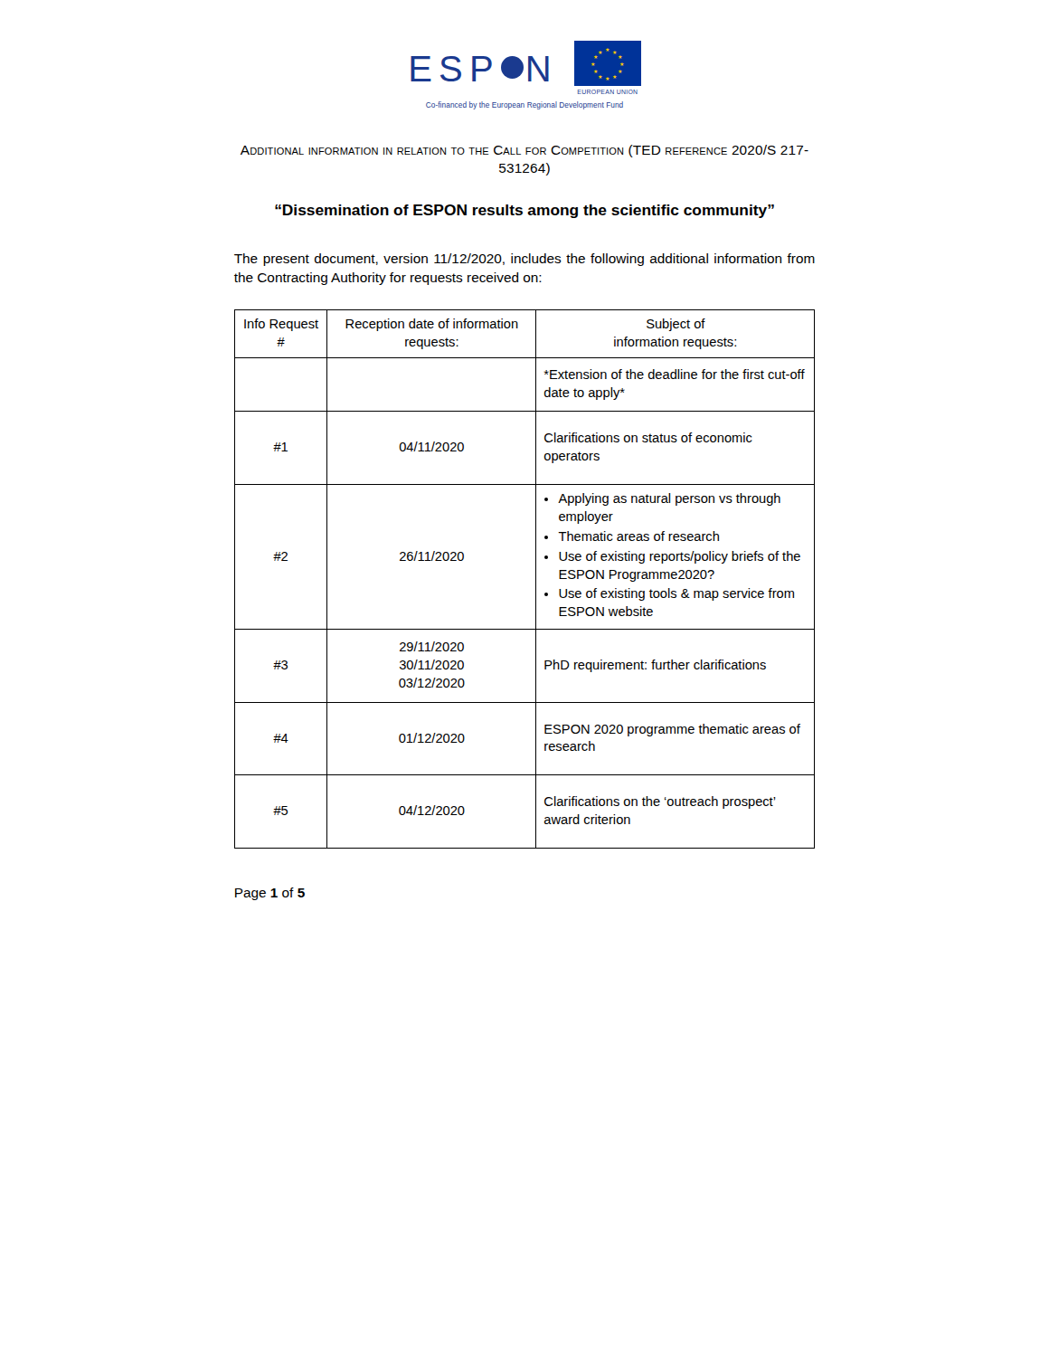ESP N ★ ★ ★ ★ ★ ★ ★ ★ ★ ★ ★ ★
European Union
Co-financed by the European Regional Development Fund
Additional information in relation to the Call for Competition (TED reference 2020/S 217-531264)
“Dissemination of ESPON results among the scientific community”
The present document, version 11/12/2020, includes the following additional information from the Contracting Authority for requests received on:
| Info Request # | Reception date of information requests: | Subject of information requests: |
| --- | --- | --- |
| | | *Extension of the deadline for the first cut-off date to apply* |
| #1 | 04/11/2020 | Clarifications on status of economic operators |
| #2 | 26/11/2020 | Applying as natural person vs through employer Thematic areas of research Use of existing reports/policy briefs of the ESPON Programme2020? Use of existing tools & map service from ESPON website |
| #3 | 29/11/2020 30/11/2020 03/12/2020 | PhD requirement: further clarifications |
| #4 | 01/12/2020 | ESPON 2020 programme thematic areas of research |
| #5 | 04/12/2020 | Clarifications on the ‘outreach prospect’ award criterion |
Page 1 of 5